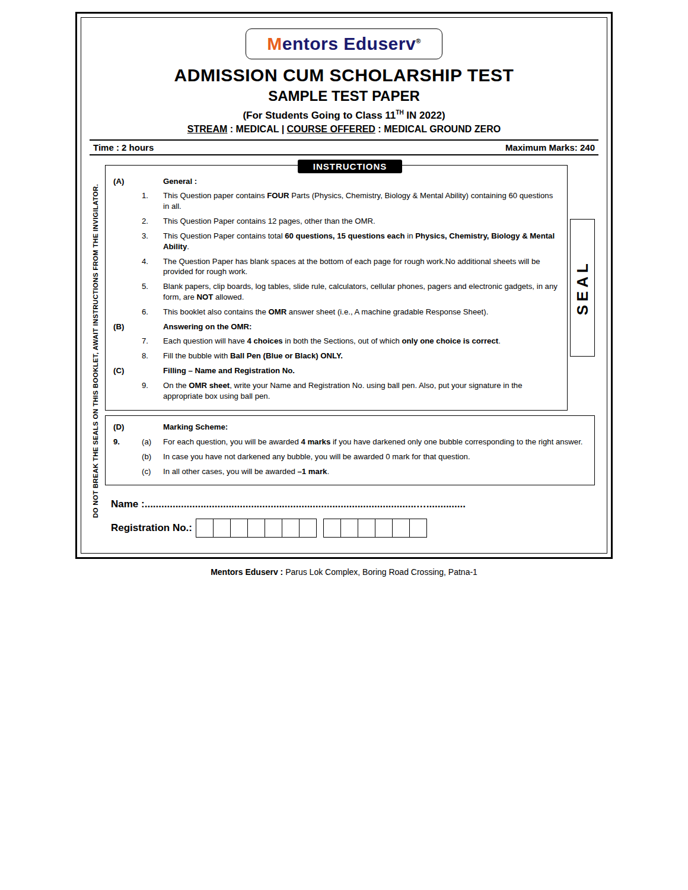Mentors Eduserv®
ADMISSION CUM SCHOLARSHIP TEST
SAMPLE TEST PAPER
(For Students Going to Class 11TH IN 2022)
STREAM : MEDICAL | COURSE OFFERED : MEDICAL GROUND ZERO
Time : 2 hours Maximum Marks: 240
DO NOT BREAK THE SEALS ON THIS BOOKLET, AWAIT INSTRUCTIONS FROM THE INVIGILATOR.
INSTRUCTIONS
| (A) | | General : |
| | 1. | This Question paper contains FOUR Parts (Physics, Chemistry, Biology & Mental Ability) containing 60 questions in all. |
| | 2. | This Question Paper contains 12 pages, other than the OMR. |
| | 3. | This Question Paper contains total 60 questions, 15 questions each in Physics, Chemistry, Biology & Mental Ability . |
| | 4. | The Question Paper has blank spaces at the bottom of each page for rough work.No additional sheets will be provided for rough work. |
| | 5. | Blank papers, clip boards, log tables, slide rule, calculators, cellular phones, pagers and electronic gadgets, in any form, are NOT allowed. |
| | 6. | This booklet also contains the OMR answer sheet (i.e., A machine gradable Response Sheet). |
| (B) | | Answering on the OMR: |
| | 7. | Each question will have 4 choices in both the Sections, out of which only one choice is correct . |
| | 8. | Fill the bubble with Ball Pen (Blue or Black) ONLY. |
| (C) | | Filling – Name and Registration No. |
| | 9. | On the OMR sheet , write your Name and Registration No. using ball pen. Also, put your signature in the appropriate box using ball pen. |
SEAL
| (D) | | Marking Scheme: |
| 9. | (a) | For each question, you will be awarded 4 marks if you have darkened only one bubble corresponding to the right answer. |
| | (b) | In case you have not darkened any bubble, you will be awarded 0 mark for that question. |
| | (c) | In all other cases, you will be awarded –1 mark . |
Name :.................................................................................................…..............
Registration No.:
Mentors Eduserv : Parus Lok Complex, Boring Road Crossing, Patna-1